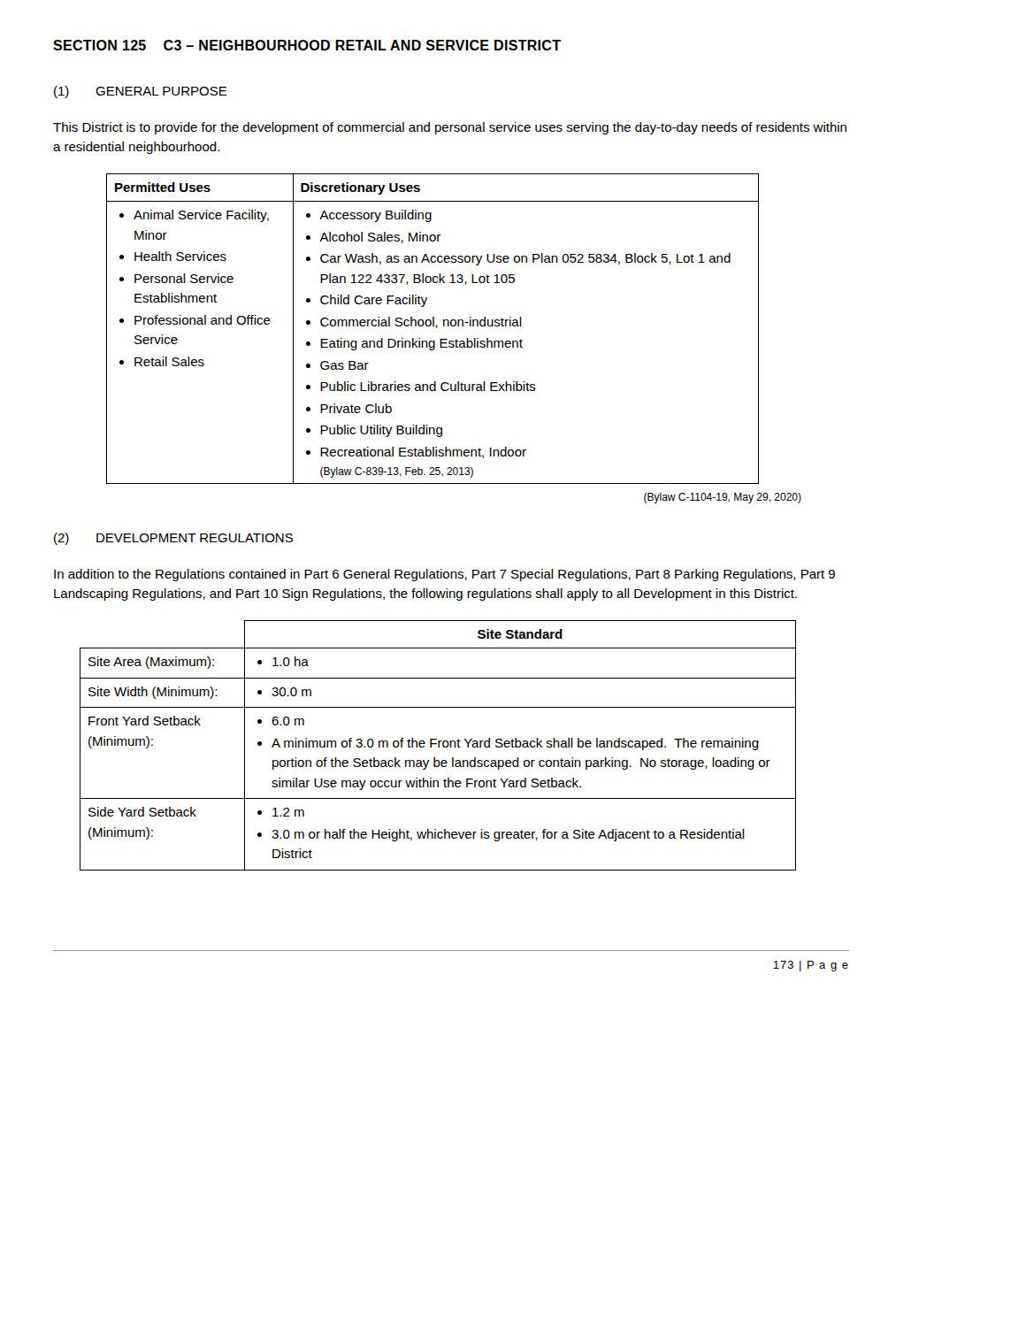SECTION 125 C3 – NEIGHBOURHOOD RETAIL AND SERVICE DISTRICT
(1) GENERAL PURPOSE
This District is to provide for the development of commercial and personal service uses serving the day-to-day needs of residents within a residential neighbourhood.
| Permitted Uses | Discretionary Uses |
| --- | --- |
| Animal Service Facility, Minor Health Services Personal Service Establishment Professional and Office Service Retail Sales | Accessory Building Alcohol Sales, Minor Car Wash, as an Accessory Use on Plan 052 5834, Block 5, Lot 1 and Plan 122 4337, Block 13, Lot 105 Child Care Facility Commercial School, non-industrial Eating and Drinking Establishment Gas Bar Public Libraries and Cultural Exhibits Private Club Public Utility Building Recreational Establishment, Indoor (Bylaw C-839-13, Feb. 25, 2013) |
(Bylaw C-1104-19, May 29, 2020)
(2) DEVELOPMENT REGULATIONS
In addition to the Regulations contained in Part 6 General Regulations, Part 7 Special Regulations, Part 8 Parking Regulations, Part 9 Landscaping Regulations, and Part 10 Sign Regulations, the following regulations shall apply to all Development in this District.
| | Site Standard |
| --- | --- |
| Site Area (Maximum): | 1.0 ha |
| Site Width (Minimum): | 30.0 m |
| Front Yard Setback (Minimum): | 6.0 m A minimum of 3.0 m of the Front Yard Setback shall be landscaped. The remaining portion of the Setback may be landscaped or contain parking. No storage, loading or similar Use may occur within the Front Yard Setback. |
| Side Yard Setback (Minimum): | 1.2 m 3.0 m or half the Height, whichever is greater, for a Site Adjacent to a Residential District |
173 | P a g e